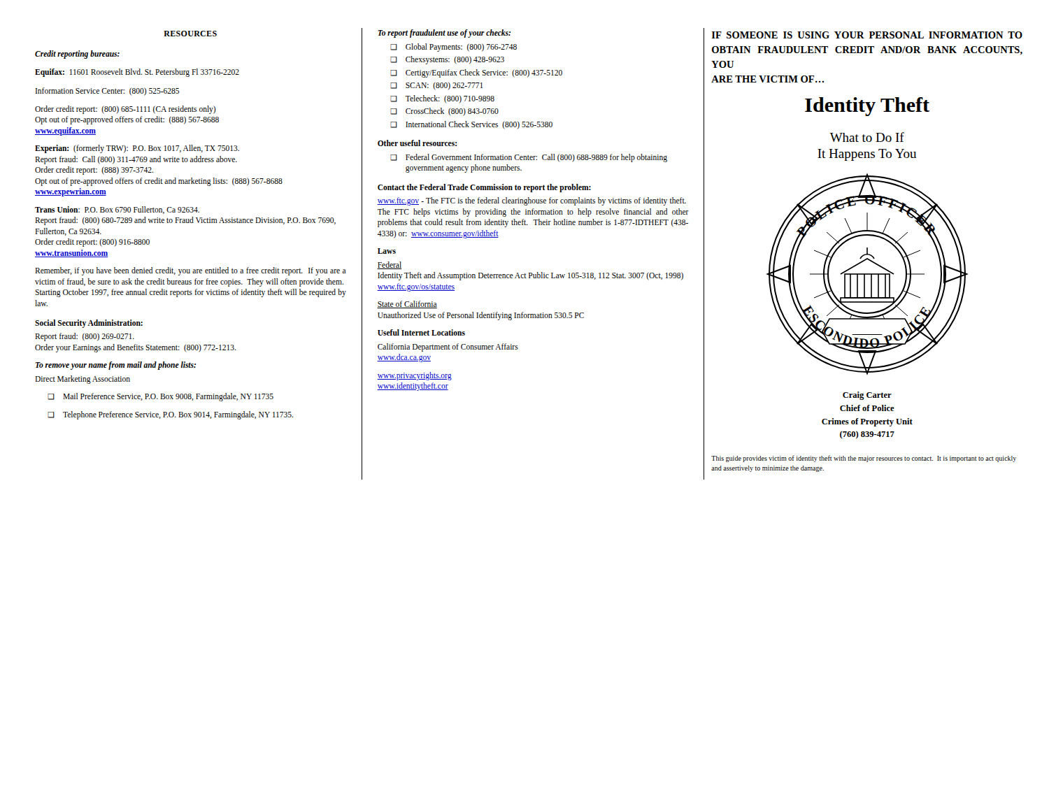RESOURCES
Credit reporting bureaus:
Equifax: 11601 Roosevelt Blvd. St. Petersburg Fl 33716-2202
Information Service Center: (800) 525-6285
Order credit report: (800) 685-1111 (CA residents only)
Opt out of pre-approved offers of credit: (888) 567-8688
www.equifax.com
Experian: (formerly TRW): P.O. Box 1017, Allen, TX 75013.
Report fraud: Call (800) 311-4769 and write to address above.
Order credit report: (888) 397-3742.
Opt out of pre-approved offers of credit and marketing lists: (888) 567-8688
www.expewrian.com
Trans Union: P.O. Box 6790 Fullerton, Ca 92634.
Report fraud: (800) 680-7289 and write to Fraud Victim Assistance Division, P.O. Box 7690, Fullerton, Ca 92634.
Order credit report: (800) 916-8800
www.transunion.com
Remember, if you have been denied credit, you are entitled to a free credit report. If you are a victim of fraud, be sure to ask the credit bureaus for free copies. They will often provide them. Starting October 1997, free annual credit reports for victims of identity theft will be required by law.
Social Security Administration:
Report fraud: (800) 269-0271.
Order your Earnings and Benefits Statement: (800) 772-1213.
To remove your name from mail and phone lists:
Direct Marketing Association
Mail Preference Service, P.O. Box 9008, Farmingdale, NY 11735
Telephone Preference Service, P.O. Box 9014, Farmingdale, NY 11735.
To report fraudulent use of your checks:
Global Payments: (800) 766-2748
Chexsystems: (800) 428-9623
Certigy/Equifax Check Service: (800) 437-5120
SCAN: (800) 262-7771
Telecheck: (800) 710-9898
CrossCheck (800) 843-0760
International Check Services (800) 526-5380
Other useful resources:
Federal Government Information Center: Call (800) 688-9889 for help obtaining government agency phone numbers.
Contact the Federal Trade Commission to report the problem:
www.ftc.gov - The FTC is the federal clearinghouse for complaints by victims of identity theft. The FTC helps victims by providing the information to help resolve financial and other problems that could result from identity theft. Their hotline number is 1-877-IDTHEFT (438-4338) or: www.consumer.gov/idtheft
Laws
Federal
Identity Theft and Assumption Deterrence Act Public Law 105-318, 112 Stat. 3007 (Oct, 1998)
www.ftc.gov/os/statutes
State of California
Unauthorized Use of Personal Identifying Information 530.5 PC
Useful Internet Locations
California Department of Consumer Affairs
www.dca.ca.gov
www.privacyrights.org
www.identitytheft.cor
IF SOMEONE IS USING YOUR PERSONAL INFORMATION TO OBTAIN FRAUDULENT CREDIT AND/OR BANK ACCOUNTS, YOU ARE THE VICTIM OF…
Identity Theft
What to Do If
It Happens To You
——— POLICE OFFICER ESCONDIDO POLICE
Craig Carter
Chief of Police
Crimes of Property Unit
(760) 839-4717
This guide provides victim of identity theft with the major resources to contact. It is important to act quickly and assertively to minimize the damage.